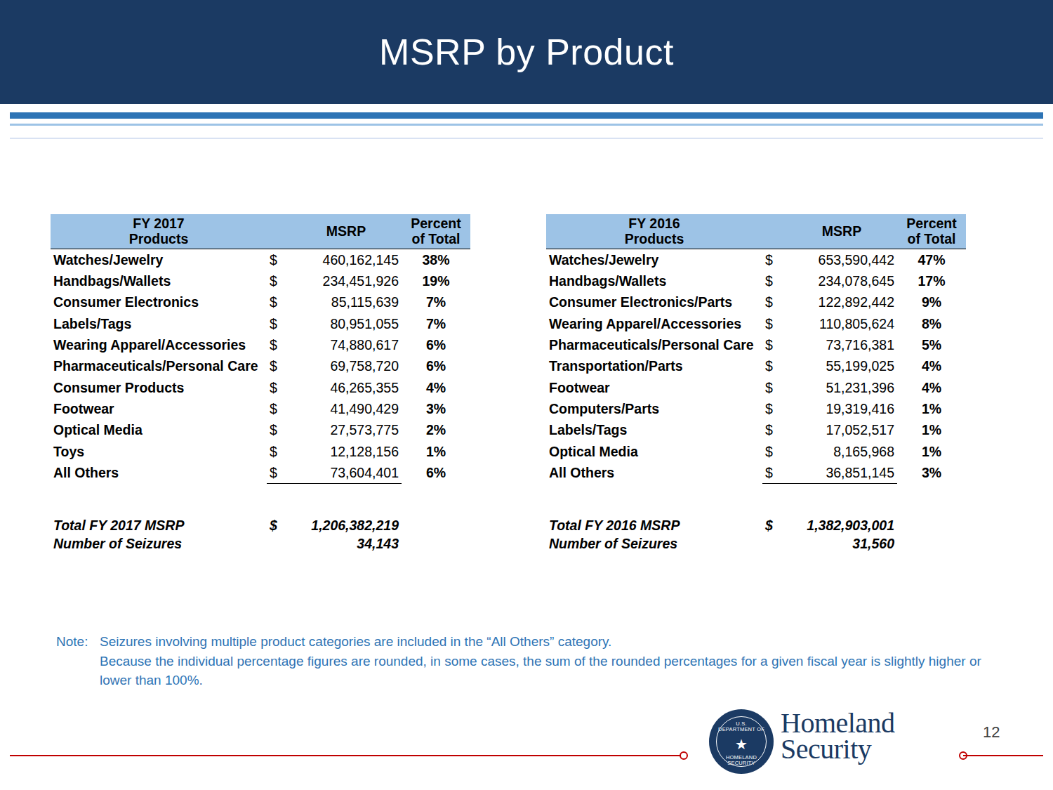MSRP by Product
| FY 2017 Products | | MSRP | Percent of Total |
| --- | --- | --- | --- |
| Watches/Jewelry | $ | 460,162,145 | 38% |
| Handbags/Wallets | $ | 234,451,926 | 19% |
| Consumer Electronics | $ | 85,115,639 | 7% |
| Labels/Tags | $ | 80,951,055 | 7% |
| Wearing Apparel/Accessories | $ | 74,880,617 | 6% |
| Pharmaceuticals/Personal Care | $ | 69,758,720 | 6% |
| Consumer Products | $ | 46,265,355 | 4% |
| Footwear | $ | 41,490,429 | 3% |
| Optical Media | $ | 27,573,775 | 2% |
| Toys | $ | 12,128,156 | 1% |
| All Others | $ | 73,604,401 | 6% |
| FY 2016 Products | | MSRP | Percent of Total |
| --- | --- | --- | --- |
| Watches/Jewelry | $ | 653,590,442 | 47% |
| Handbags/Wallets | $ | 234,078,645 | 17% |
| Consumer Electronics/Parts | $ | 122,892,442 | 9% |
| Wearing Apparel/Accessories | $ | 110,805,624 | 8% |
| Pharmaceuticals/Personal Care | $ | 73,716,381 | 5% |
| Transportation/Parts | $ | 55,199,025 | 4% |
| Footwear | $ | 51,231,396 | 4% |
| Computers/Parts | $ | 19,319,416 | 1% |
| Labels/Tags | $ | 17,052,517 | 1% |
| Optical Media | $ | 8,165,968 | 1% |
| All Others | $ | 36,851,145 | 3% |
| Total FY 2017 MSRP | $ | 1,206,382,219 |
| Number of Seizures | | 34,143 |
| Total FY 2016 MSRP | $ | 1,382,903,001 |
| Number of Seizures | | 31,560 |
Note: Seizures involving multiple product categories are included in the “All Others” category.
Because the individual percentage figures are rounded, in some cases, the sum of the rounded percentages for a given fiscal year is slightly higher or lower than 100%.
12
U.S. DEPARTMENT OF ★ HOMELAND SECURITY
Homeland
Security